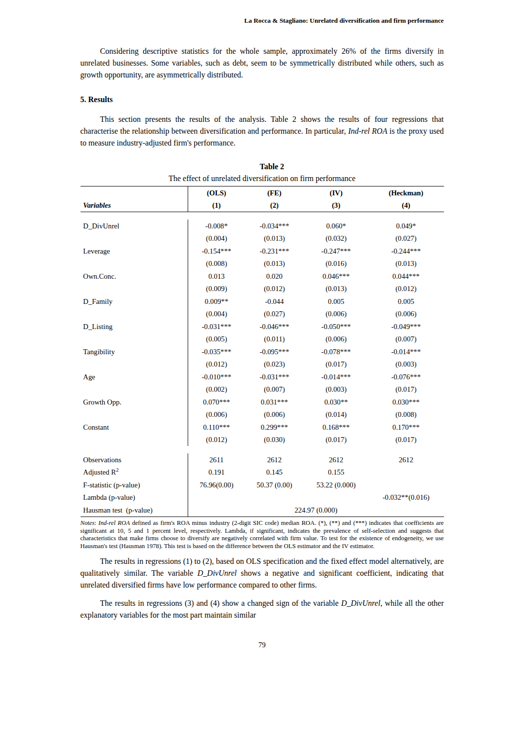La Rocca & Stagliano: Unrelated diversification and firm performance
Considering descriptive statistics for the whole sample, approximately 26% of the firms diversify in unrelated businesses. Some variables, such as debt, seem to be symmetrically distributed while others, such as growth opportunity, are asymmetrically distributed.
5. Results
This section presents the results of the analysis. Table 2 shows the results of four regressions that characterise the relationship between diversification and performance. In particular, Ind-rel ROA is the proxy used to measure industry-adjusted firm's performance.
Table 2
The effect of unrelated diversification on firm performance
| | (OLS) | (FE) | (IV) | (Heckman) |
| --- | --- | --- | --- | --- |
| Variables | (1) | (2) | (3) | (4) |
| D_DivUnrel | -0.008* | -0.034*** | 0.060* | 0.049* |
| | (0.004) | (0.013) | (0.032) | (0.027) |
| Leverage | -0.154*** | -0.231*** | -0.247*** | -0.244*** |
| | (0.008) | (0.013) | (0.016) | (0.013) |
| Own.Conc. | 0.013 | 0.020 | 0.046*** | 0.044*** |
| | (0.009) | (0.012) | (0.013) | (0.012) |
| D_Family | 0.009** | -0.044 | 0.005 | 0.005 |
| | (0.004) | (0.027) | (0.006) | (0.006) |
| D_Listing | -0.031*** | -0.046*** | -0.050*** | -0.049*** |
| | (0.005) | (0.011) | (0.006) | (0.007) |
| Tangibility | -0.035*** | -0.095*** | -0.078*** | -0.014*** |
| | (0.012) | (0.023) | (0.017) | (0.003) |
| Age | -0.010*** | -0.031*** | -0.014*** | -0.076*** |
| | (0.002) | (0.007) | (0.003) | (0.017) |
| Growth Opp. | 0.070*** | 0.031*** | 0.030** | 0.030*** |
| | (0.006) | (0.006) | (0.014) | (0.008) |
| Constant | 0.110*** | 0.299*** | 0.168*** | 0.170*** |
| | (0.012) | (0.030) | (0.017) | (0.017) |
| Observations | 2611 | 2612 | 2612 | 2612 |
| Adjusted R 2 | 0.191 | 0.145 | 0.155 | |
| F-statistic (p-value) | 76.96(0.00) | 50.37 (0.00) | 53.22 (0.000) | |
| Lambda (p-value) | | | | -0.032**(0.016) |
| Hausman test (p-value) | 224.97 (0.000) |
Notes: Ind-rel ROA defined as firm's ROA minus industry (2-digit SIC code) median ROA. (*), (**) and (***) indicates that coefficients are significant at 10, 5 and 1 percent level, respectively. Lambda, if significant, indicates the prevalence of self-selection and suggests that characteristics that make firms choose to diversify are negatively correlated with firm value. To test for the existence of endogeneity, we use Hausman's test (Hausman 1978). This test is based on the difference between the OLS estimator and the IV estimator.
The results in regressions (1) to (2), based on OLS specification and the fixed effect model alternatively, are qualitatively similar. The variable D_DivUnrel shows a negative and significant coefficient, indicating that unrelated diversified firms have low performance compared to other firms.
The results in regressions (3) and (4) show a changed sign of the variable D_DivUnrel, while all the other explanatory variables for the most part maintain similar
79